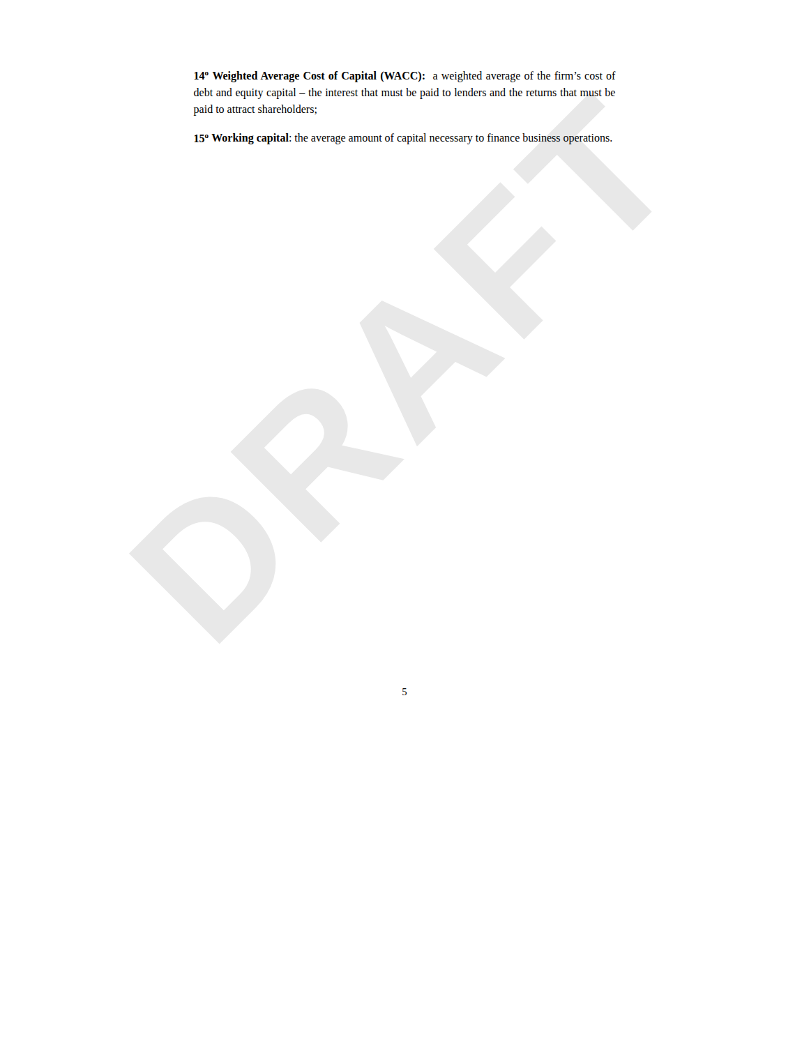DRAFT
14o Weighted Average Cost of Capital (WACC): a weighted average of the firm’s cost of debt and equity capital – the interest that must be paid to lenders and the returns that must be paid to attract shareholders;
15o Working capital: the average amount of capital necessary to finance business operations.
5